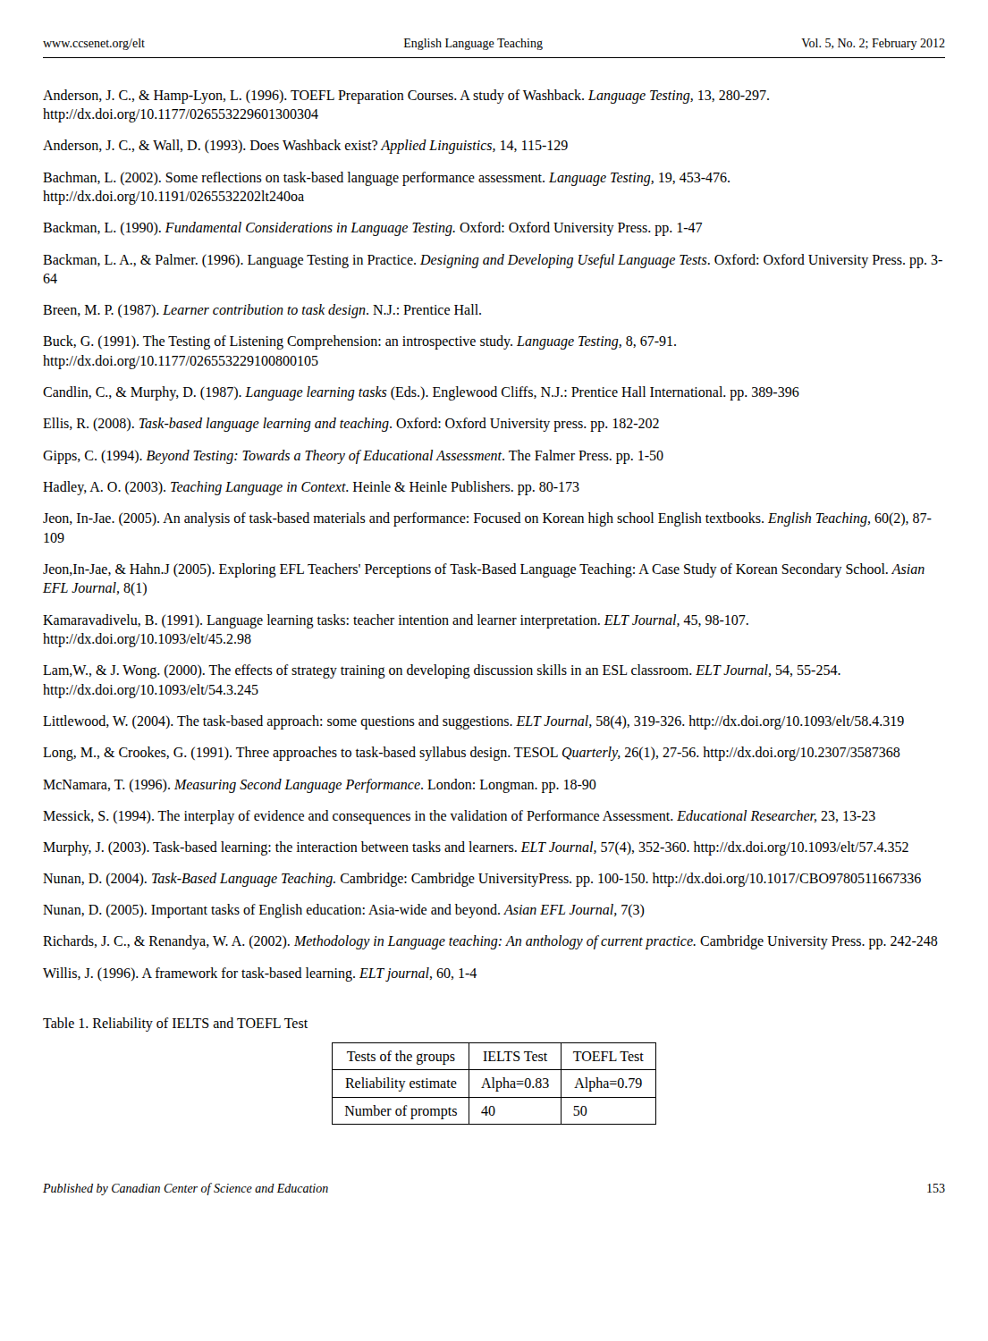www.ccsenet.org/elt English Language Teaching Vol. 5, No. 2; February 2012
Anderson, J. C., & Hamp-Lyon, L. (1996). TOEFL Preparation Courses. A study of Washback. Language Testing, 13, 280-297. http://dx.doi.org/10.1177/026553229601300304
Anderson, J. C., & Wall, D. (1993). Does Washback exist? Applied Linguistics, 14, 115-129
Bachman, L. (2002). Some reflections on task-based language performance assessment. Language Testing, 19, 453-476. http://dx.doi.org/10.1191/0265532202lt240oa
Backman, L. (1990). Fundamental Considerations in Language Testing. Oxford: Oxford University Press. pp. 1-47
Backman, L. A., & Palmer. (1996). Language Testing in Practice. Designing and Developing Useful Language Tests. Oxford: Oxford University Press. pp. 3-64
Breen, M. P. (1987). Learner contribution to task design. N.J.: Prentice Hall.
Buck, G. (1991). The Testing of Listening Comprehension: an introspective study. Language Testing, 8, 67-91. http://dx.doi.org/10.1177/026553229100800105
Candlin, C., & Murphy, D. (1987). Language learning tasks (Eds.). Englewood Cliffs, N.J.: Prentice Hall International. pp. 389-396
Ellis, R. (2008). Task-based language learning and teaching. Oxford: Oxford University press. pp. 182-202
Gipps, C. (1994). Beyond Testing: Towards a Theory of Educational Assessment. The Falmer Press. pp. 1-50
Hadley, A. O. (2003). Teaching Language in Context. Heinle & Heinle Publishers. pp. 80-173
Jeon, In-Jae. (2005). An analysis of task-based materials and performance: Focused on Korean high school English textbooks. English Teaching, 60(2), 87-109
Jeon,In-Jae, & Hahn.J (2005). Exploring EFL Teachers' Perceptions of Task-Based Language Teaching: A Case Study of Korean Secondary School. Asian EFL Journal, 8(1)
Kamaravadivelu, B. (1991). Language learning tasks: teacher intention and learner interpretation. ELT Journal, 45, 98-107. http://dx.doi.org/10.1093/elt/45.2.98
Lam,W., & J. Wong. (2000). The effects of strategy training on developing discussion skills in an ESL classroom. ELT Journal, 54, 55-254. http://dx.doi.org/10.1093/elt/54.3.245
Littlewood, W. (2004). The task-based approach: some questions and suggestions. ELT Journal, 58(4), 319-326. http://dx.doi.org/10.1093/elt/58.4.319
Long, M., & Crookes, G. (1991). Three approaches to task-based syllabus design. TESOL Quarterly, 26(1), 27-56. http://dx.doi.org/10.2307/3587368
McNamara, T. (1996). Measuring Second Language Performance. London: Longman. pp. 18-90
Messick, S. (1994). The interplay of evidence and consequences in the validation of Performance Assessment. Educational Researcher, 23, 13-23
Murphy, J. (2003). Task-based learning: the interaction between tasks and learners. ELT Journal, 57(4), 352-360. http://dx.doi.org/10.1093/elt/57.4.352
Nunan, D. (2004). Task-Based Language Teaching. Cambridge: Cambridge UniversityPress. pp. 100-150. http://dx.doi.org/10.1017/CBO9780511667336
Nunan, D. (2005). Important tasks of English education: Asia-wide and beyond. Asian EFL Journal, 7(3)
Richards, J. C., & Renandya, W. A. (2002). Methodology in Language teaching: An anthology of current practice. Cambridge University Press. pp. 242-248
Willis, J. (1996). A framework for task-based learning. ELT journal, 60, 1-4
Table 1. Reliability of IELTS and TOEFL Test
| Tests of the groups | IELTS Test | TOEFL Test |
| Reliability estimate | Alpha=0.83 | Alpha=0.79 |
| Number of prompts | 40 | 50 |
Published by Canadian Center of Science and Education 153